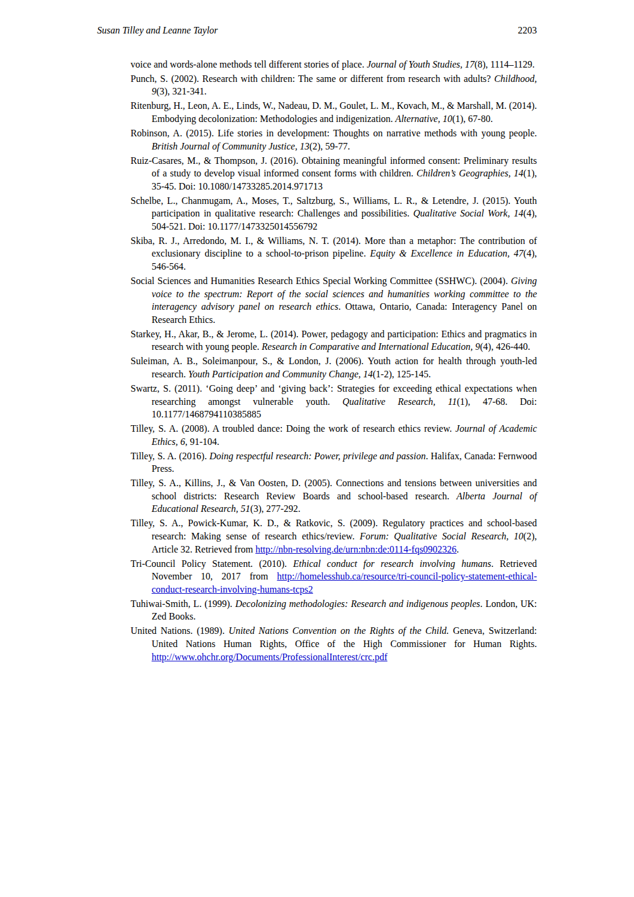Susan Tilley and Leanne Taylor 2203
voice and words-alone methods tell different stories of place. Journal of Youth Studies, 17(8), 1114–1129.
Punch, S. (2002). Research with children: The same or different from research with adults? Childhood, 9(3), 321-341.
Ritenburg, H., Leon, A. E., Linds, W., Nadeau, D. M., Goulet, L. M., Kovach, M., & Marshall, M. (2014). Embodying decolonization: Methodologies and indigenization. Alternative, 10(1), 67-80.
Robinson, A. (2015). Life stories in development: Thoughts on narrative methods with young people. British Journal of Community Justice, 13(2), 59-77.
Ruiz-Casares, M., & Thompson, J. (2016). Obtaining meaningful informed consent: Preliminary results of a study to develop visual informed consent forms with children. Children’s Geographies, 14(1), 35-45. Doi: 10.1080/14733285.2014.971713
Schelbe, L., Chanmugam, A., Moses, T., Saltzburg, S., Williams, L. R., & Letendre, J. (2015). Youth participation in qualitative research: Challenges and possibilities. Qualitative Social Work, 14(4), 504-521. Doi: 10.1177/1473325014556792
Skiba, R. J., Arredondo, M. I., & Williams, N. T. (2014). More than a metaphor: The contribution of exclusionary discipline to a school-to-prison pipeline. Equity & Excellence in Education, 47(4), 546-564.
Social Sciences and Humanities Research Ethics Special Working Committee (SSHWC). (2004). Giving voice to the spectrum: Report of the social sciences and humanities working committee to the interagency advisory panel on research ethics. Ottawa, Ontario, Canada: Interagency Panel on Research Ethics.
Starkey, H., Akar, B., & Jerome, L. (2014). Power, pedagogy and participation: Ethics and pragmatics in research with young people. Research in Comparative and International Education, 9(4), 426-440.
Suleiman, A. B., Soleimanpour, S., & London, J. (2006). Youth action for health through youth-led research. Youth Participation and Community Change, 14(1-2), 125-145.
Swartz, S. (2011). ‘Going deep’ and ‘giving back’: Strategies for exceeding ethical expectations when researching amongst vulnerable youth. Qualitative Research, 11(1), 47-68. Doi: 10.1177/1468794110385885
Tilley, S. A. (2008). A troubled dance: Doing the work of research ethics review. Journal of Academic Ethics, 6, 91-104.
Tilley, S. A. (2016). Doing respectful research: Power, privilege and passion. Halifax, Canada: Fernwood Press.
Tilley, S. A., Killins, J., & Van Oosten, D. (2005). Connections and tensions between universities and school districts: Research Review Boards and school-based research. Alberta Journal of Educational Research, 51(3), 277-292.
Tilley, S. A., Powick-Kumar, K. D., & Ratkovic, S. (2009). Regulatory practices and school-based research: Making sense of research ethics/review. Forum: Qualitative Social Research, 10(2), Article 32. Retrieved from http://nbn-resolving.de/urn:nbn:de:0114-fqs0902326.
Tri-Council Policy Statement. (2010). Ethical conduct for research involving humans. Retrieved November 10, 2017 from http://homelesshub.ca/resource/tri-council-policy-statement-ethical-conduct-research-involving-humans-tcps2
Tuhiwai-Smith, L. (1999). Decolonizing methodologies: Research and indigenous peoples. London, UK: Zed Books.
United Nations. (1989). United Nations Convention on the Rights of the Child. Geneva, Switzerland: United Nations Human Rights, Office of the High Commissioner for Human Rights. http://www.ohchr.org/Documents/ProfessionalInterest/crc.pdf